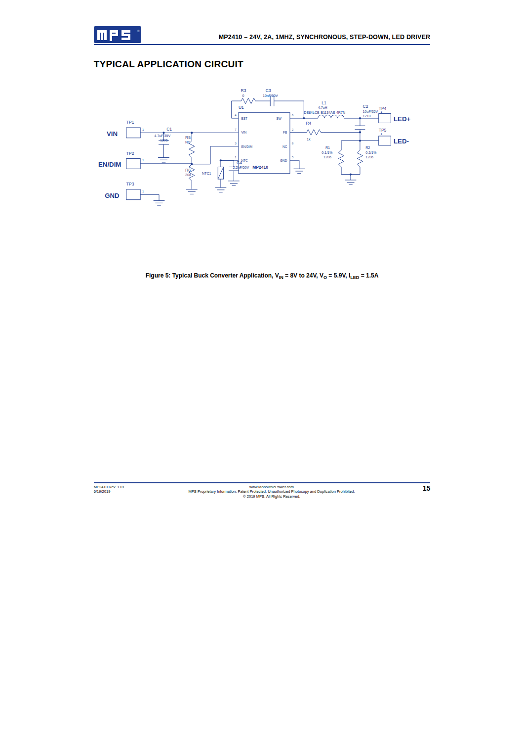®
MP2410 – 24V, 2A, 1MHZ, SYNCHRONOUS, STEP-DOWN, LED DRIVER
TYPICAL APPLICATION CIRCUIT
MP2410 BST VIN EN/DIM NTC SW FB NC GND U1 4 7 3 1 6 2 8 5 R3 0 C3 10nF/50V L1 4.7uH DS84LCB-B1134AS-4R7N 1 TP4 LED+ C2 10uF/35V 1210 R4 1k 1 TP5 LED- R1 0.1/1% 1206 R2 0.2/1% 1206 1 TP1 VIN C1 4.7uF/35V 1206 R5 NC R6 20k 1 TP2 EN/DIM NTC1 C4 2.2nF/50V 1 TP3 GND
Figure 5: Typical Buck Converter Application, VIN = 8V to 24V, VO = 5.9V, ILED = 1.5A
MP2410 Rev. 1.01
6/19/2019
www.MonolithicPower.com
MPS Proprietary Information. Patent Protected. Unauthorized Photocopy and Duplication Prohibited.
© 2019 MPS. All Rights Reserved.
15